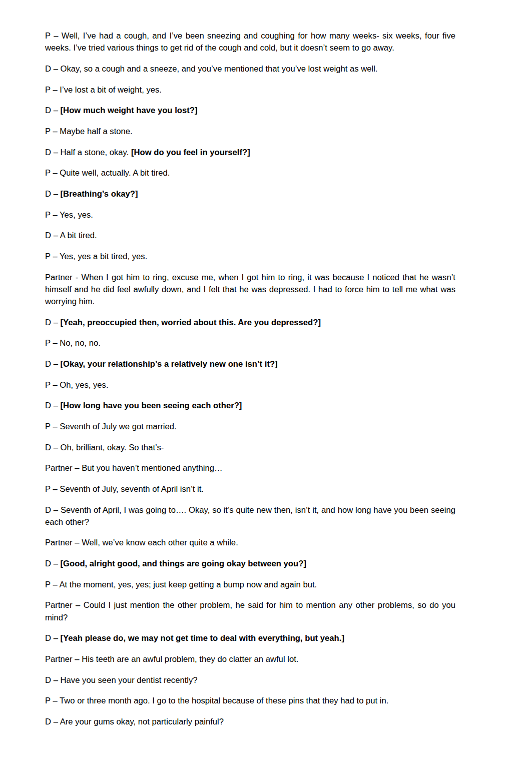P – Well, I’ve had a cough, and I’ve been sneezing and coughing for how many weeks- six weeks, four five weeks. I’ve tried various things to get rid of the cough and cold, but it doesn’t seem to go away.
D – Okay, so a cough and a sneeze, and you’ve mentioned that you’ve lost weight as well.
P – I’ve lost a bit of weight, yes.
D – [How much weight have you lost?]
P – Maybe half a stone.
D – Half a stone, okay. [How do you feel in yourself?]
P – Quite well, actually. A bit tired.
D – [Breathing’s okay?]
P – Yes, yes.
D – A bit tired.
P – Yes, yes a bit tired, yes.
Partner - When I got him to ring, excuse me, when I got him to ring, it was because I noticed that he wasn’t himself and he did feel awfully down, and I felt that he was depressed. I had to force him to tell me what was worrying him.
D – [Yeah, preoccupied then, worried about this. Are you depressed?]
P – No, no, no.
D – [Okay, your relationship’s a relatively new one isn’t it?]
P – Oh, yes, yes.
D – [How long have you been seeing each other?]
P – Seventh of July we got married.
D – Oh, brilliant, okay. So that’s-
Partner – But you haven’t mentioned anything…
P – Seventh of July, seventh of April isn’t it.
D – Seventh of April, I was going to…. Okay, so it’s quite new then, isn’t it, and how long have you been seeing each other?
Partner – Well, we’ve know each other quite a while.
D – [Good, alright good, and things are going okay between you?]
P – At the moment, yes, yes; just keep getting a bump now and again but.
Partner – Could I just mention the other problem, he said for him to mention any other problems, so do you mind?
D – [Yeah please do, we may not get time to deal with everything, but yeah.]
Partner – His teeth are an awful problem, they do clatter an awful lot.
D – Have you seen your dentist recently?
P – Two or three month ago. I go to the hospital because of these pins that they had to put in.
D – Are your gums okay, not particularly painful?